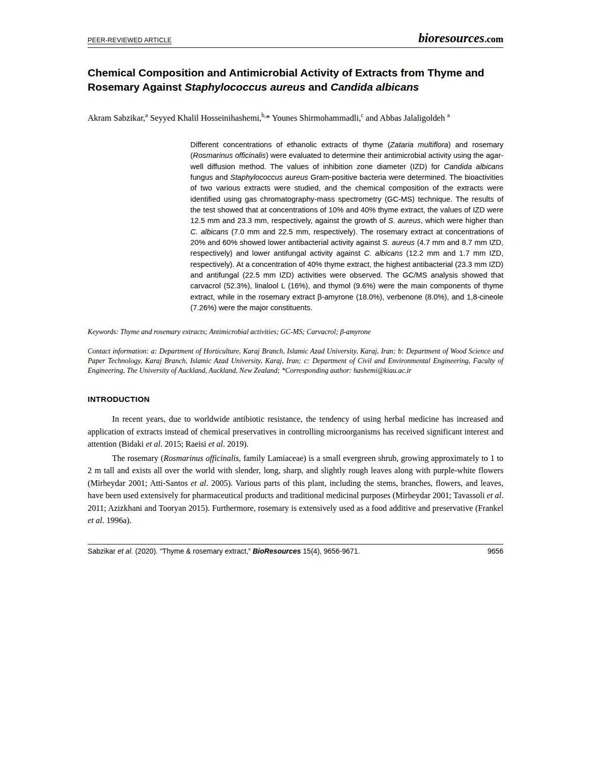PEER-REVIEWED ARTICLE bioresources.com
Chemical Composition and Antimicrobial Activity of Extracts from Thyme and Rosemary Against Staphylococcus aureus and Candida albicans
Akram Sabzikar,a Seyyed Khalil Hosseinihashemi,b,* Younes Shirmohammadli,c and Abbas Jalaligoldeh a
Different concentrations of ethanolic extracts of thyme (Zataria multiflora) and rosemary (Rosmarinus officinalis) were evaluated to determine their antimicrobial activity using the agar-well diffusion method. The values of inhibition zone diameter (IZD) for Candida albicans fungus and Staphylococcus aureus Gram-positive bacteria were determined. The bioactivities of two various extracts were studied, and the chemical composition of the extracts were identified using gas chromatography-mass spectrometry (GC-MS) technique. The results of the test showed that at concentrations of 10% and 40% thyme extract, the values of IZD were 12.5 mm and 23.3 mm, respectively, against the growth of S. aureus, which were higher than C. albicans (7.0 mm and 22.5 mm, respectively). The rosemary extract at concentrations of 20% and 60% showed lower antibacterial activity against S. aureus (4.7 mm and 8.7 mm IZD, respectively) and lower antifungal activity against C. albicans (12.2 mm and 1.7 mm IZD, respectively). At a concentration of 40% thyme extract, the highest antibacterial (23.3 mm IZD) and antifungal (22.5 mm IZD) activities were observed. The GC/MS analysis showed that carvacrol (52.3%), linalool L (16%), and thymol (9.6%) were the main components of thyme extract, while in the rosemary extract β-amyrone (18.0%), verbenone (8.0%), and 1,8-cineole (7.26%) were the major constituents.
Keywords: Thyme and rosemary extracts; Antimicrobial activities; GC-MS; Carvacrol; β-amyrone
Contact information: a: Department of Horticulture, Karaj Branch, Islamic Azad University, Karaj, Iran; b: Department of Wood Science and Paper Technology, Karaj Branch, Islamic Azad University, Karaj, Iran; c: Department of Civil and Environmental Engineering, Faculty of Engineering, The University of Auckland, Auckland, New Zealand; *Corresponding author: hashemi@kiau.ac.ir
INTRODUCTION
In recent years, due to worldwide antibiotic resistance, the tendency of using herbal medicine has increased and application of extracts instead of chemical preservatives in controlling microorganisms has received significant interest and attention (Bidaki et al. 2015; Raeisi et al. 2019).
The rosemary (Rosmarinus officinalis, family Lamiaceae) is a small evergreen shrub, growing approximately to 1 to 2 m tall and exists all over the world with slender, long, sharp, and slightly rough leaves along with purple-white flowers (Mirheydar 2001; Atti-Santos et al. 2005). Various parts of this plant, including the stems, branches, flowers, and leaves, have been used extensively for pharmaceutical products and traditional medicinal purposes (Mirheydar 2001; Tavassoli et al. 2011; Azizkhani and Tooryan 2015). Furthermore, rosemary is extensively used as a food additive and preservative (Frankel et al. 1996a).
Sabzikar et al. (2020). “Thyme & rosemary extract,” BioResources 15(4), 9656-9671. 9656